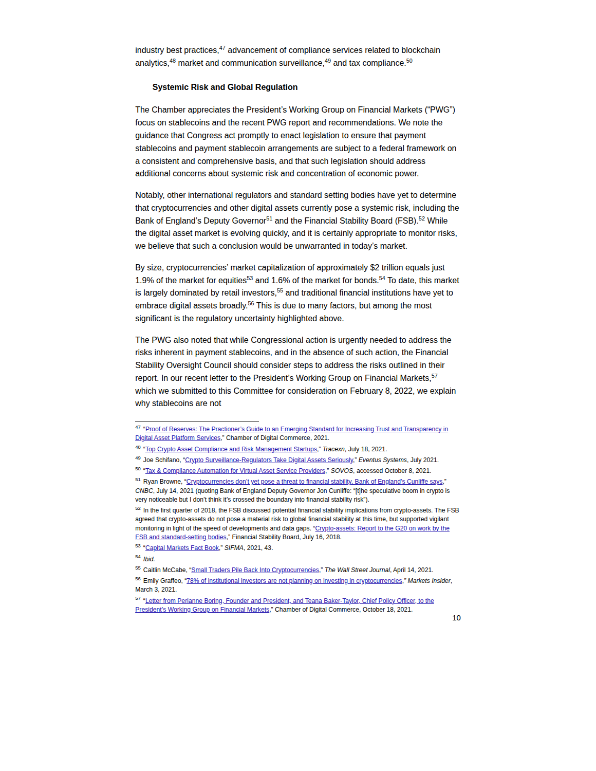industry best practices,47 advancement of compliance services related to blockchain analytics,48 market and communication surveillance,49 and tax compliance.50
Systemic Risk and Global Regulation
The Chamber appreciates the President’s Working Group on Financial Markets (“PWG”) focus on stablecoins and the recent PWG report and recommendations. We note the guidance that Congress act promptly to enact legislation to ensure that payment stablecoins and payment stablecoin arrangements are subject to a federal framework on a consistent and comprehensive basis, and that such legislation should address additional concerns about systemic risk and concentration of economic power.
Notably, other international regulators and standard setting bodies have yet to determine that cryptocurrencies and other digital assets currently pose a systemic risk, including the Bank of England’s Deputy Governor51 and the Financial Stability Board (FSB).52 While the digital asset market is evolving quickly, and it is certainly appropriate to monitor risks, we believe that such a conclusion would be unwarranted in today’s market.
By size, cryptocurrencies’ market capitalization of approximately $2 trillion equals just 1.9% of the market for equities53 and 1.6% of the market for bonds.54 To date, this market is largely dominated by retail investors,55 and traditional financial institutions have yet to embrace digital assets broadly.56 This is due to many factors, but among the most significant is the regulatory uncertainty highlighted above.
The PWG also noted that while Congressional action is urgently needed to address the risks inherent in payment stablecoins, and in the absence of such action, the Financial Stability Oversight Council should consider steps to address the risks outlined in their report. In our recent letter to the President’s Working Group on Financial Markets,57 which we submitted to this Committee for consideration on February 8, 2022, we explain why stablecoins are not
47 “Proof of Reserves: The Practioner’s Guide to an Emerging Standard for Increasing Trust and Transparency in Digital Asset Platform Services,” Chamber of Digital Commerce, 2021.
48 “Top Crypto Asset Compliance and Risk Management Startups,” Tracexn, July 18, 2021.
49 Joe Schifano, “Crypto Surveillance-Regulators Take Digital Assets Seriously,” Eventus Systems, July 2021.
50 “Tax & Compliance Automation for Virtual Asset Service Providers,” SOVOS, accessed October 8, 2021.
51 Ryan Browne, “Cryptocurrencies don’t yet pose a threat to financial stability, Bank of England’s Cunliffe says,” CNBC, July 14, 2021 (quoting Bank of England Deputy Governor Jon Cunliffe: “[t]he speculative boom in crypto is very noticeable but I don’t think it’s crossed the boundary into financial stability risk”).
52 In the first quarter of 2018, the FSB discussed potential financial stability implications from crypto-assets. The FSB agreed that crypto-assets do not pose a material risk to global financial stability at this time, but supported vigilant monitoring in light of the speed of developments and data gaps. “Crypto-assets: Report to the G20 on work by the FSB and standard-setting bodies,” Financial Stability Board, July 16, 2018.
53 “Capital Markets Fact Book,” SIFMA, 2021, 43.
54 Ibid.
55 Caitlin McCabe, “Small Traders Pile Back Into Cryptocurrencies,” The Wall Street Journal, April 14, 2021.
56 Emily Graffeo, “78% of institutional investors are not planning on investing in cryptocurrencies,” Markets Insider, March 3, 2021.
57 “Letter from Perianne Boring, Founder and President, and Teana Baker-Taylor, Chief Policy Officer, to the President’s Working Group on Financial Markets,” Chamber of Digital Commerce, October 18, 2021.
10